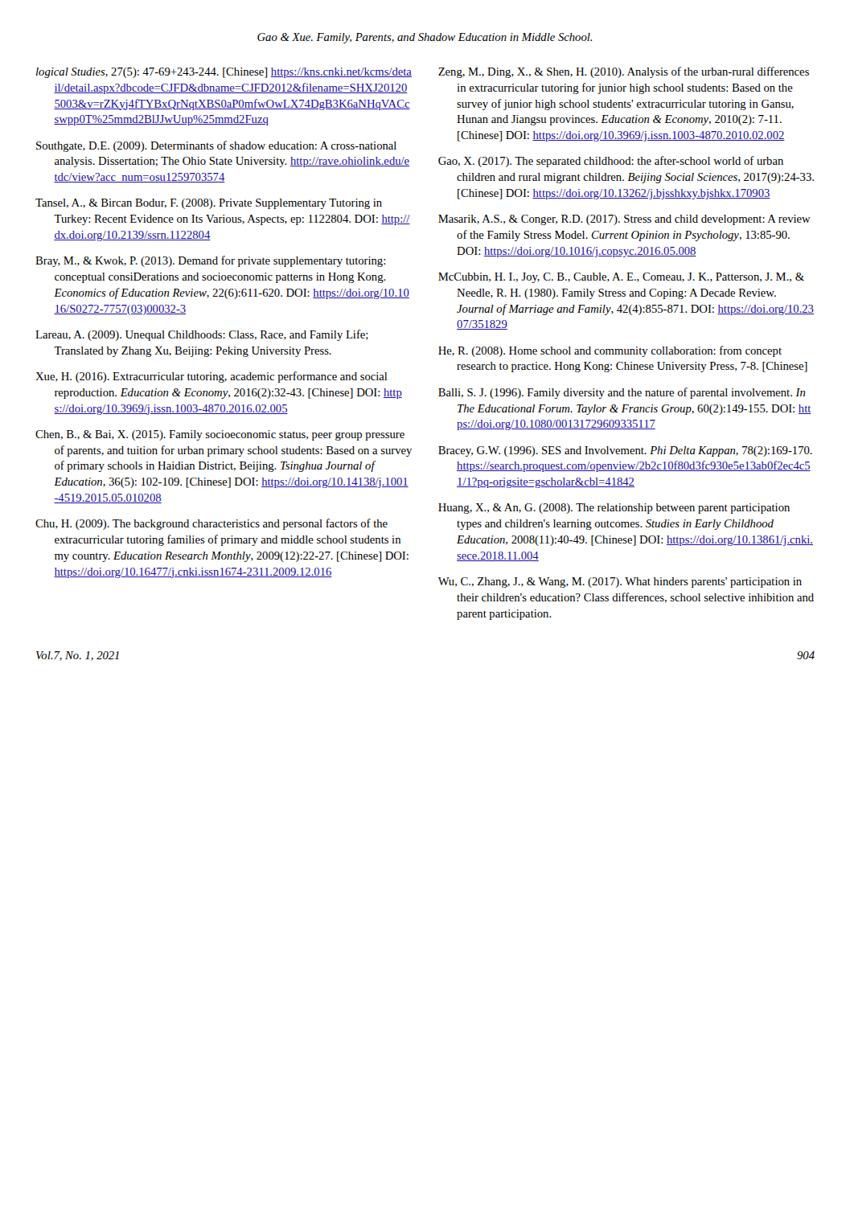Gao & Xue. Family, Parents, and Shadow Education in Middle School.
logical Studies, 27(5): 47-69+243-244. [Chinese] https://kns.cnki.net/kcms/detail/detail.aspx?dbcode=CJFD&dbname=CJFD2012&filename=SHXJ201205003&v=rZKyj4fTYBxQrNqtXBS0aP0mfwOwLX74DgB3K6aNHqVACcswpp0T%25mmd2BlJJwUup%25mmd2Fuzq
Southgate, D.E. (2009). Determinants of shadow education: A cross-national analysis. Dissertation; The Ohio State University. http://rave.ohiolink.edu/etdc/view?acc_num=osu1259703574
Tansel, A., & Bircan Bodur, F. (2008). Private Supplementary Tutoring in Turkey: Recent Evidence on Its Various, Aspects, ep: 1122804. DOI: http://dx.doi.org/10.2139/ssrn.1122804
Bray, M., & Kwok, P. (2013). Demand for private supplementary tutoring: conceptual consiDerations and socioeconomic patterns in Hong Kong. Economics of Education Review, 22(6):611-620. DOI: https://doi.org/10.1016/S0272-7757(03)00032-3
Lareau, A. (2009). Unequal Childhoods: Class, Race, and Family Life; Translated by Zhang Xu, Beijing: Peking University Press.
Xue, H. (2016). Extracurricular tutoring, academic performance and social reproduction. Education & Economy, 2016(2):32-43. [Chinese] DOI: https://doi.org/10.3969/j.issn.1003-4870.2016.02.005
Chen, B., & Bai, X. (2015). Family socioeconomic status, peer group pressure of parents, and tuition for urban primary school students: Based on a survey of primary schools in Haidian District, Beijing. Tsinghua Journal of Education, 36(5): 102-109. [Chinese] DOI: https://doi.org/10.14138/j.1001-4519.2015.05.010208
Chu, H. (2009). The background characteristics and personal factors of the extracurricular tutoring families of primary and middle school students in my country. Education Research Monthly, 2009(12):22-27. [Chinese] DOI: https://doi.org/10.16477/j.cnki.issn1674-2311.2009.12.016
Zeng, M., Ding, X., & Shen, H. (2010). Analysis of the urban-rural differences in extracurricular tutoring for junior high school students: Based on the survey of junior high school students' extracurricular tutoring in Gansu, Hunan and Jiangsu provinces. Education & Economy, 2010(2): 7-11. [Chinese] DOI: https://doi.org/10.3969/j.issn.1003-4870.2010.02.002
Gao, X. (2017). The separated childhood: the after-school world of urban children and rural migrant children. Beijing Social Sciences, 2017(9):24-33. [Chinese] DOI: https://doi.org/10.13262/j.bjsshkxy.bjshkx.170903
Masarik, A.S., & Conger, R.D. (2017). Stress and child development: A review of the Family Stress Model. Current Opinion in Psychology, 13:85-90. DOI: https://doi.org/10.1016/j.copsyc.2016.05.008
McCubbin, H. I., Joy, C. B., Cauble, A. E., Comeau, J. K., Patterson, J. M., & Needle, R. H. (1980). Family Stress and Coping: A Decade Review. Journal of Marriage and Family, 42(4):855-871. DOI: https://doi.org/10.2307/351829
He, R. (2008). Home school and community collaboration: from concept research to practice. Hong Kong: Chinese University Press, 7-8. [Chinese]
Balli, S. J. (1996). Family diversity and the nature of parental involvement. In The Educational Forum. Taylor & Francis Group, 60(2):149-155. DOI: https://doi.org/10.1080/00131729609335117
Bracey, G.W. (1996). SES and Involvement. Phi Delta Kappan, 78(2):169-170. https://search.proquest.com/openview/2b2c10f80d3fc930e5e13ab0f2ec4c51/1?pq-origsite=gscholar&cbl=41842
Huang, X., & An, G. (2008). The relationship between parent participation types and children's learning outcomes. Studies in Early Childhood Education, 2008(11):40-49. [Chinese] DOI: https://doi.org/10.13861/j.cnki.sece.2018.11.004
Wu, C., Zhang, J., & Wang, M. (2017). What hinders parents' participation in their children's education? Class differences, school selective inhibition and parent participation.
Vol.7, No. 1, 2021 904